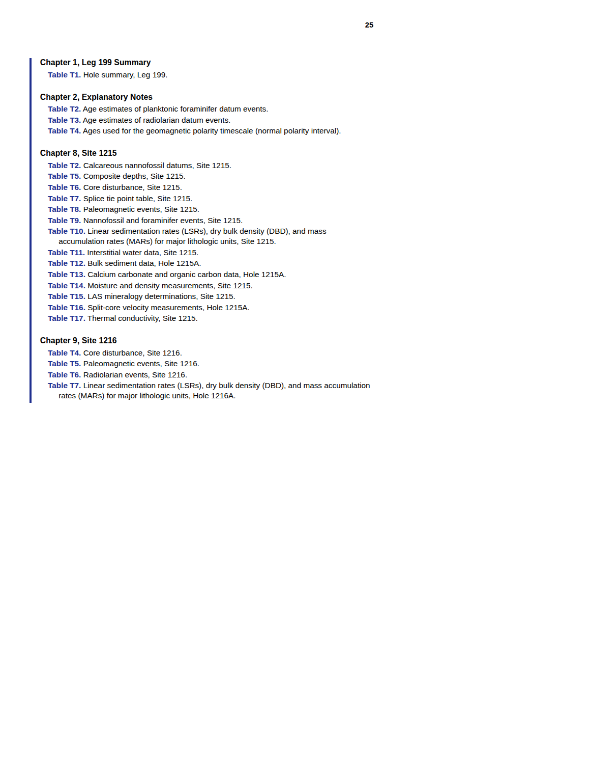25
Chapter 1, Leg 199 Summary
Table T1. Hole summary, Leg 199.
Chapter 2, Explanatory Notes
Table T2. Age estimates of planktonic foraminifer datum events.
Table T3. Age estimates of radiolarian datum events.
Table T4. Ages used for the geomagnetic polarity timescale (normal polarity interval).
Chapter 8, Site 1215
Table T2. Calcareous nannofossil datums, Site 1215.
Table T5. Composite depths, Site 1215.
Table T6. Core disturbance, Site 1215.
Table T7. Splice tie point table, Site 1215.
Table T8. Paleomagnetic events, Site 1215.
Table T9. Nannofossil and foraminifer events, Site 1215.
Table T10. Linear sedimentation rates (LSRs), dry bulk density (DBD), and mass accumulation rates (MARs) for major lithologic units, Site 1215.
Table T11. Interstitial water data, Site 1215.
Table T12. Bulk sediment data, Hole 1215A.
Table T13. Calcium carbonate and organic carbon data, Hole 1215A.
Table T14. Moisture and density measurements, Site 1215.
Table T15. LAS mineralogy determinations, Site 1215.
Table T16. Split-core velocity measurements, Hole 1215A.
Table T17. Thermal conductivity, Site 1215.
Chapter 9, Site 1216
Table T4. Core disturbance, Site 1216.
Table T5. Paleomagnetic events, Site 1216.
Table T6. Radiolarian events, Site 1216.
Table T7. Linear sedimentation rates (LSRs), dry bulk density (DBD), and mass accumulation rates (MARs) for major lithologic units, Hole 1216A.